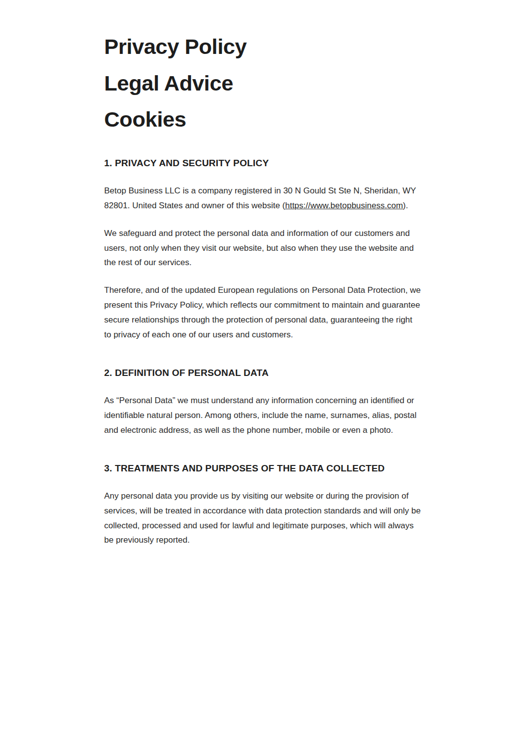Privacy Policy
Legal Advice
Cookies
1. Privacy and Security Policy
Betop Business LLC is a company registered in 30 N Gould St Ste N, Sheridan, WY 82801. United States and owner of this website (https://www.betopbusiness.com).
We safeguard and protect the personal data and information of our customers and users, not only when they visit our website, but also when they use the website and the rest of our services.
Therefore, and of the updated European regulations on Personal Data Protection, we present this Privacy Policy, which reflects our commitment to maintain and guarantee secure relationships through the protection of personal data, guaranteeing the right to privacy of each one of our users and customers.
2. Definition of Personal Data
As “Personal Data” we must understand any information concerning an identified or identifiable natural person. Among others, include the name, surnames, alias, postal and electronic address, as well as the phone number, mobile or even a photo.
3. Treatments and Purposes of the Data Collected
Any personal data you provide us by visiting our website or during the provision of services, will be treated in accordance with data protection standards and will only be collected, processed and used for lawful and legitimate purposes, which will always be previously reported.